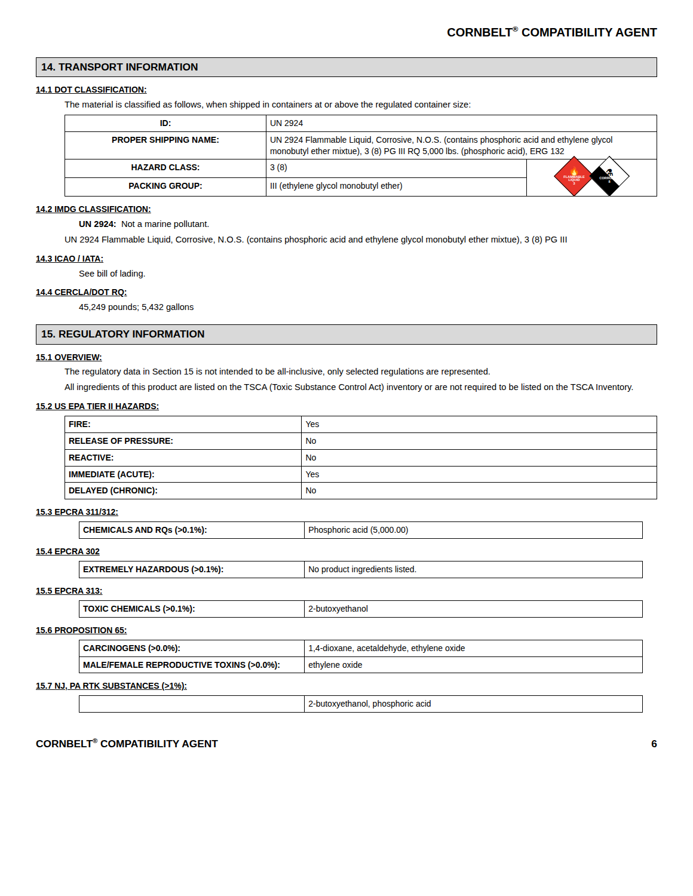CORNBELT® COMPATIBILITY AGENT
14. TRANSPORT INFORMATION
14.1 DOT CLASSIFICATION:
The material is classified as follows, when shipped in containers at or above the regulated container size:
| ID: | UN 2924 |
| PROPER SHIPPING NAME: | UN 2924 Flammable Liquid, Corrosive, N.O.S. (contains phosphoric acid and ethylene glycol monobutyl ether mixtue), 3 (8) PG III RQ 5,000 lbs. (phosphoric acid), ERG 132 |
| HAZARD CLASS: | 3 (8) | 🔥 FLAMMABLE LIQUID 3 ⚗ CORROSIVE 8 |
| PACKING GROUP: | III (ethylene glycol monobutyl ether) |
14.2 IMDG CLASSIFICATION:
UN 2924: Not a marine pollutant.
UN 2924 Flammable Liquid, Corrosive, N.O.S. (contains phosphoric acid and ethylene glycol monobutyl ether mixtue), 3 (8) PG III
14.3 ICAO / IATA:
See bill of lading.
14.4 CERCLA/DOT RQ:
45,249 pounds; 5,432 gallons
15. REGULATORY INFORMATION
15.1 OVERVIEW:
The regulatory data in Section 15 is not intended to be all-inclusive, only selected regulations are represented.
All ingredients of this product are listed on the TSCA (Toxic Substance Control Act) inventory or are not required to be listed on the TSCA Inventory.
15.2 US EPA TIER II HAZARDS:
| FIRE: | Yes |
| RELEASE OF PRESSURE: | No |
| REACTIVE: | No |
| IMMEDIATE (ACUTE): | Yes |
| DELAYED (CHRONIC): | No |
15.3 EPCRA 311/312:
| CHEMICALS AND RQs (>0.1%): | Phosphoric acid (5,000.00) |
15.4 EPCRA 302
| EXTREMELY HAZARDOUS (>0.1%): | No product ingredients listed. |
15.5 EPCRA 313:
| TOXIC CHEMICALS (>0.1%): | 2-butoxyethanol |
15.6 PROPOSITION 65:
| CARCINOGENS (>0.0%): | 1,4-dioxane, acetaldehyde, ethylene oxide |
| MALE/FEMALE REPRODUCTIVE TOXINS (>0.0%): | ethylene oxide |
15.7 NJ, PA RTK SUBSTANCES (>1%):
| | 2-butoxyethanol, phosphoric acid |
CORNBELT® COMPATIBILITY AGENT 6